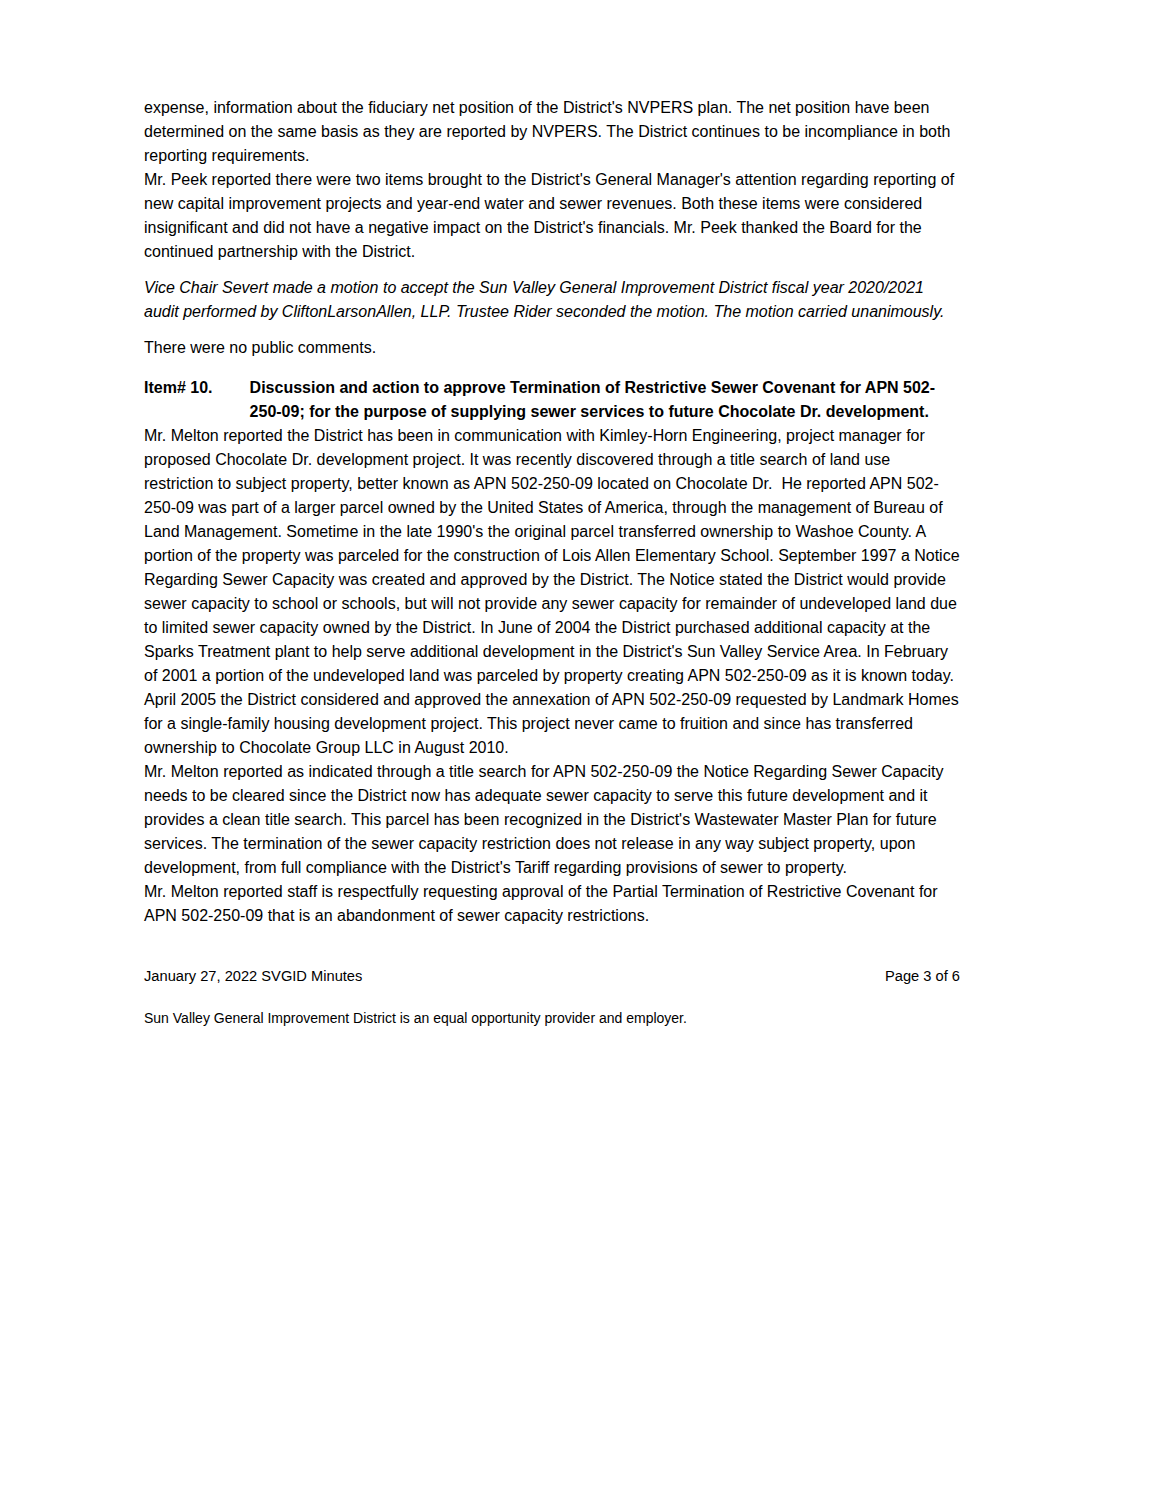expense, information about the fiduciary net position of the District's NVPERS plan. The net position have been determined on the same basis as they are reported by NVPERS. The District continues to be incompliance in both reporting requirements.
Mr. Peek reported there were two items brought to the District's General Manager's attention regarding reporting of new capital improvement projects and year-end water and sewer revenues. Both these items were considered insignificant and did not have a negative impact on the District's financials. Mr. Peek thanked the Board for the continued partnership with the District.
Vice Chair Severt made a motion to accept the Sun Valley General Improvement District fiscal year 2020/2021 audit performed by CliftonLarsonAllen, LLP. Trustee Rider seconded the motion. The motion carried unanimously.
There were no public comments.
| Item# 10. | Discussion and action to approve Termination of Restrictive Sewer Covenant for APN 502-250-09; for the purpose of supplying sewer services to future Chocolate Dr. development. |
Mr. Melton reported the District has been in communication with Kimley-Horn Engineering, project manager for proposed Chocolate Dr. development project. It was recently discovered through a title search of land use restriction to subject property, better known as APN 502-250-09 located on Chocolate Dr. He reported APN 502-250-09 was part of a larger parcel owned by the United States of America, through the management of Bureau of Land Management. Sometime in the late 1990's the original parcel transferred ownership to Washoe County. A portion of the property was parceled for the construction of Lois Allen Elementary School. September 1997 a Notice Regarding Sewer Capacity was created and approved by the District. The Notice stated the District would provide sewer capacity to school or schools, but will not provide any sewer capacity for remainder of undeveloped land due to limited sewer capacity owned by the District. In June of 2004 the District purchased additional capacity at the Sparks Treatment plant to help serve additional development in the District's Sun Valley Service Area. In February of 2001 a portion of the undeveloped land was parceled by property creating APN 502-250-09 as it is known today. April 2005 the District considered and approved the annexation of APN 502-250-09 requested by Landmark Homes for a single-family housing development project. This project never came to fruition and since has transferred ownership to Chocolate Group LLC in August 2010.
Mr. Melton reported as indicated through a title search for APN 502-250-09 the Notice Regarding Sewer Capacity needs to be cleared since the District now has adequate sewer capacity to serve this future development and it provides a clean title search. This parcel has been recognized in the District's Wastewater Master Plan for future services. The termination of the sewer capacity restriction does not release in any way subject property, upon development, from full compliance with the District's Tariff regarding provisions of sewer to property.
Mr. Melton reported staff is respectfully requesting approval of the Partial Termination of Restrictive Covenant for APN 502-250-09 that is an abandonment of sewer capacity restrictions.
January 27, 2022 SVGID Minutes Page 3 of 6
Sun Valley General Improvement District is an equal opportunity provider and employer.